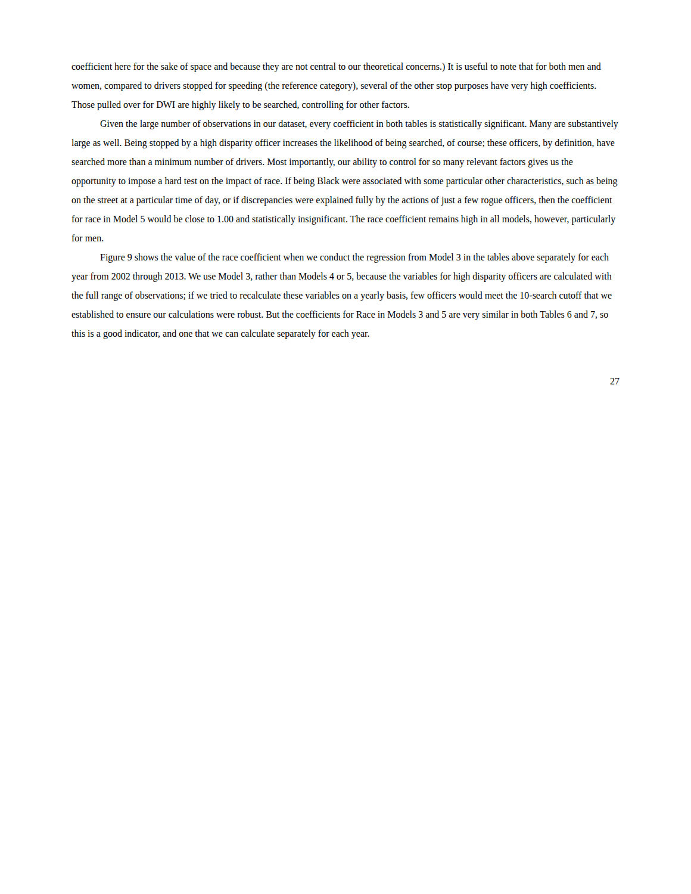coefficient here for the sake of space and because they are not central to our theoretical concerns.) It is useful to note that for both men and women, compared to drivers stopped for speeding (the reference category), several of the other stop purposes have very high coefficients. Those pulled over for DWI are highly likely to be searched, controlling for other factors.
Given the large number of observations in our dataset, every coefficient in both tables is statistically significant. Many are substantively large as well. Being stopped by a high disparity officer increases the likelihood of being searched, of course; these officers, by definition, have searched more than a minimum number of drivers. Most importantly, our ability to control for so many relevant factors gives us the opportunity to impose a hard test on the impact of race. If being Black were associated with some particular other characteristics, such as being on the street at a particular time of day, or if discrepancies were explained fully by the actions of just a few rogue officers, then the coefficient for race in Model 5 would be close to 1.00 and statistically insignificant. The race coefficient remains high in all models, however, particularly for men.
Figure 9 shows the value of the race coefficient when we conduct the regression from Model 3 in the tables above separately for each year from 2002 through 2013. We use Model 3, rather than Models 4 or 5, because the variables for high disparity officers are calculated with the full range of observations; if we tried to recalculate these variables on a yearly basis, few officers would meet the 10-search cutoff that we established to ensure our calculations were robust. But the coefficients for Race in Models 3 and 5 are very similar in both Tables 6 and 7, so this is a good indicator, and one that we can calculate separately for each year.
27